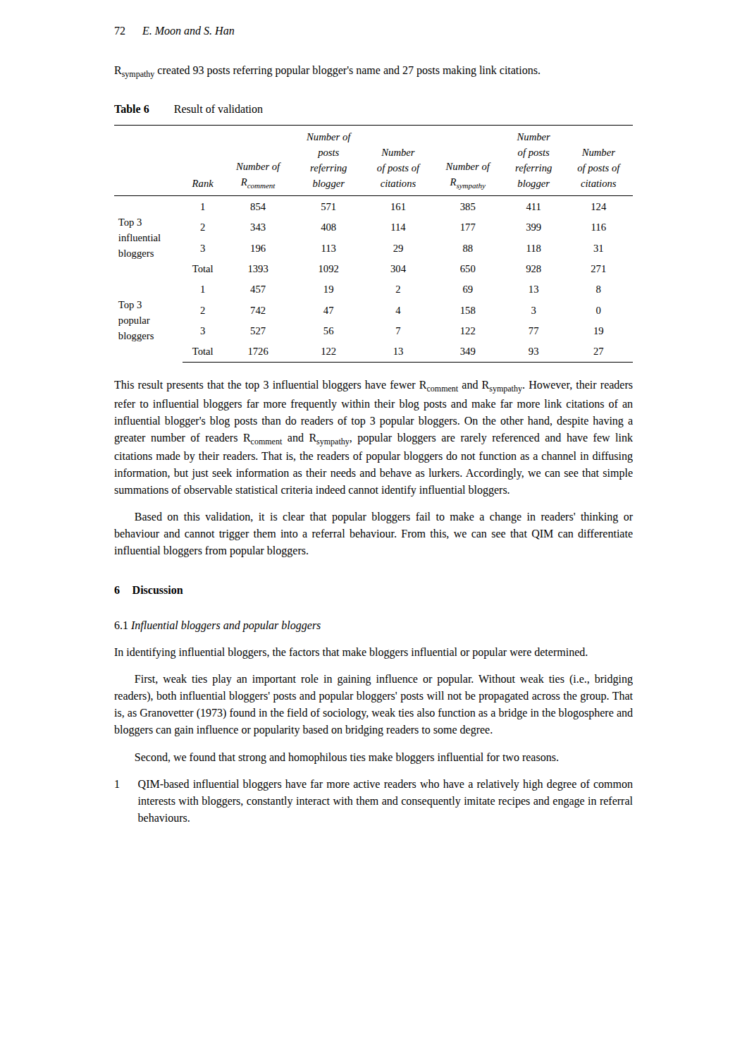72 E. Moon and S. Han
Rsympathy created 93 posts referring popular blogger's name and 27 posts making link citations.
Table 6 Result of validation
| | Rank | Number of R comment | Number of posts referring blogger | Number of posts of citations | Number of R sympathy | Number of posts referring blogger | Number of posts of citations |
| --- | --- | --- | --- | --- | --- | --- | --- |
| Top 3 influential bloggers | 1 | 854 | 571 | 161 | 385 | 411 | 124 |
| 2 | 343 | 408 | 114 | 177 | 399 | 116 |
| 3 | 196 | 113 | 29 | 88 | 118 | 31 |
| Total | 1393 | 1092 | 304 | 650 | 928 | 271 |
| Top 3 popular bloggers | 1 | 457 | 19 | 2 | 69 | 13 | 8 |
| 2 | 742 | 47 | 4 | 158 | 3 | 0 |
| 3 | 527 | 56 | 7 | 122 | 77 | 19 |
| Total | 1726 | 122 | 13 | 349 | 93 | 27 |
This result presents that the top 3 influential bloggers have fewer Rcomment and Rsympathy. However, their readers refer to influential bloggers far more frequently within their blog posts and make far more link citations of an influential blogger's blog posts than do readers of top 3 popular bloggers. On the other hand, despite having a greater number of readers Rcomment and Rsympathy, popular bloggers are rarely referenced and have few link citations made by their readers. That is, the readers of popular bloggers do not function as a channel in diffusing information, but just seek information as their needs and behave as lurkers. Accordingly, we can see that simple summations of observable statistical criteria indeed cannot identify influential bloggers.
Based on this validation, it is clear that popular bloggers fail to make a change in readers' thinking or behaviour and cannot trigger them into a referral behaviour. From this, we can see that QIM can differentiate influential bloggers from popular bloggers.
6 Discussion
6.1 Influential bloggers and popular bloggers
In identifying influential bloggers, the factors that make bloggers influential or popular were determined.
First, weak ties play an important role in gaining influence or popular. Without weak ties (i.e., bridging readers), both influential bloggers' posts and popular bloggers' posts will not be propagated across the group. That is, as Granovetter (1973) found in the field of sociology, weak ties also function as a bridge in the blogosphere and bloggers can gain influence or popularity based on bridging readers to some degree.
Second, we found that strong and homophilous ties make bloggers influential for two reasons.
1 QIM-based influential bloggers have far more active readers who have a relatively high degree of common interests with bloggers, constantly interact with them and consequently imitate recipes and engage in referral behaviours.